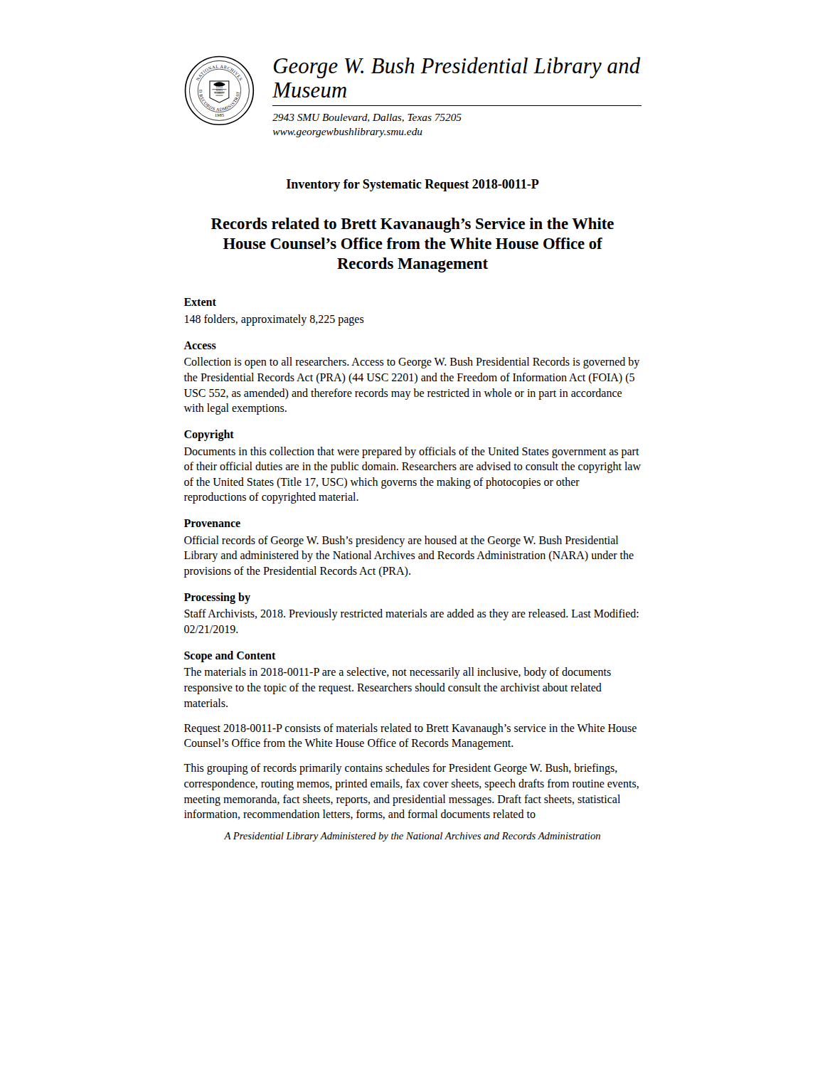NATIONAL ARCHIVES AND RECORDS ADMINISTRATION TITLE IOWA FAMILY 1985
George W. Bush Presidential Library and Museum
2943 SMU Boulevard, Dallas, Texas 75205
www.georgewbushlibrary.smu.edu
Inventory for Systematic Request 2018-0011-P
Records related to Brett Kavanaugh’s Service in the White House Counsel’s Office from the White House Office of Records Management
Extent
148 folders, approximately 8,225 pages
Access
Collection is open to all researchers. Access to George W. Bush Presidential Records is governed by the Presidential Records Act (PRA) (44 USC 2201) and the Freedom of Information Act (FOIA) (5 USC 552, as amended) and therefore records may be restricted in whole or in part in accordance with legal exemptions.
Copyright
Documents in this collection that were prepared by officials of the United States government as part of their official duties are in the public domain. Researchers are advised to consult the copyright law of the United States (Title 17, USC) which governs the making of photocopies or other reproductions of copyrighted material.
Provenance
Official records of George W. Bush’s presidency are housed at the George W. Bush Presidential Library and administered by the National Archives and Records Administration (NARA) under the provisions of the Presidential Records Act (PRA).
Processing by
Staff Archivists, 2018. Previously restricted materials are added as they are released. Last Modified: 02/21/2019.
Scope and Content
The materials in 2018-0011-P are a selective, not necessarily all inclusive, body of documents responsive to the topic of the request. Researchers should consult the archivist about related materials.
Request 2018-0011-P consists of materials related to Brett Kavanaugh’s service in the White House Counsel’s Office from the White House Office of Records Management.
This grouping of records primarily contains schedules for President George W. Bush, briefings, correspondence, routing memos, printed emails, fax cover sheets, speech drafts from routine events, meeting memoranda, fact sheets, reports, and presidential messages. Draft fact sheets, statistical information, recommendation letters, forms, and formal documents related to
A Presidential Library Administered by the National Archives and Records Administration